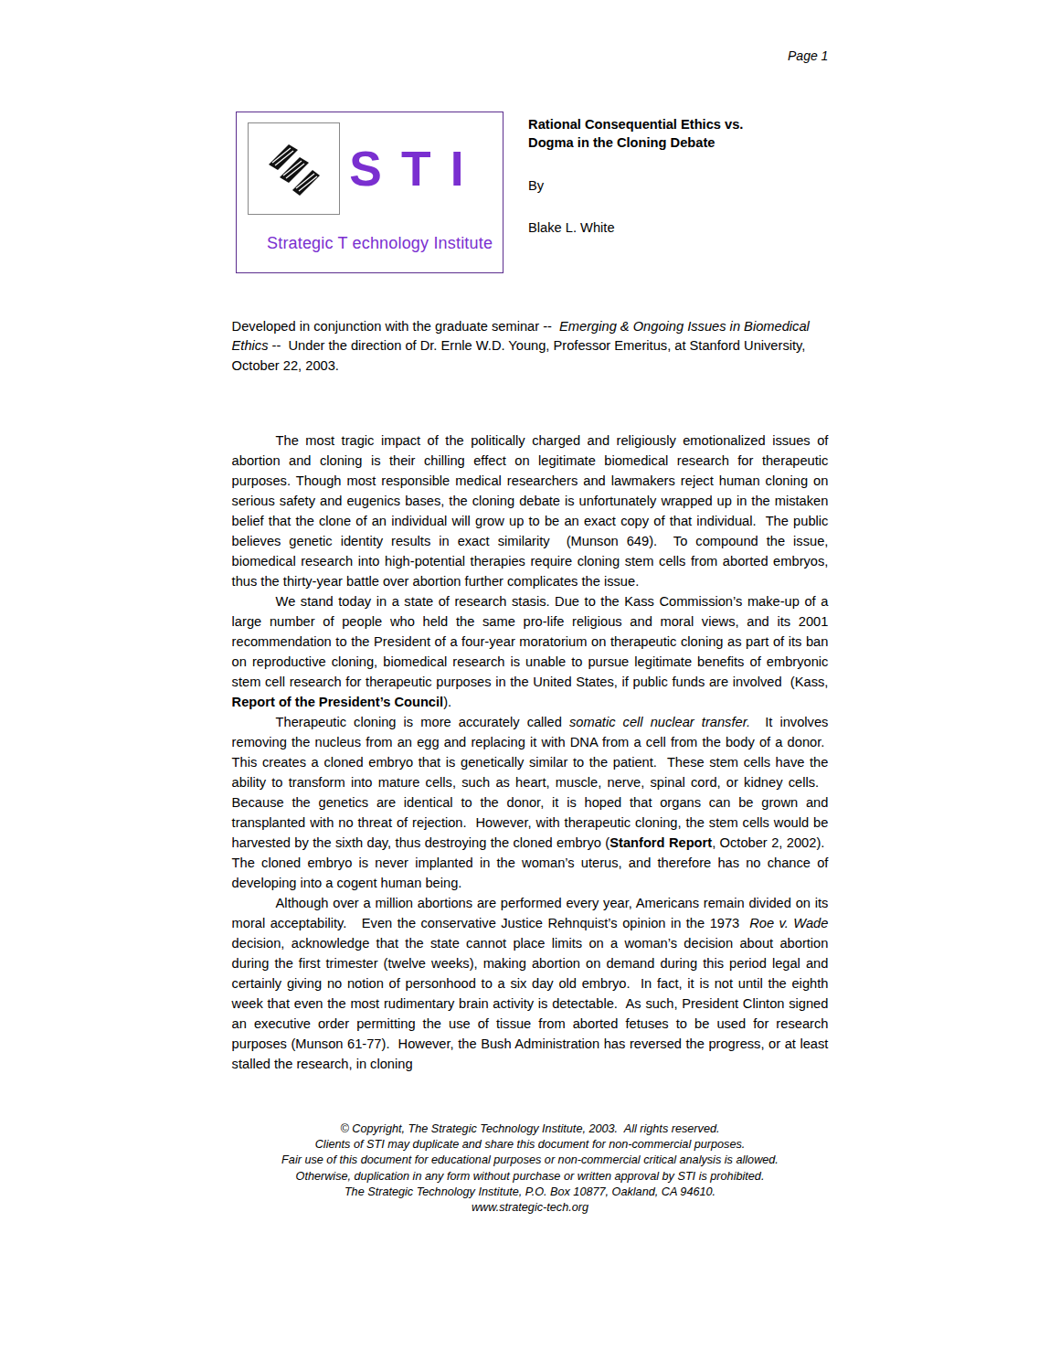Page 1
S T I
Strategic T echnology Institute
Rational Consequential Ethics vs.
Dogma in the Cloning Debate
By
Blake L. White
Developed in conjunction with the graduate seminar -- Emerging & Ongoing Issues in Biomedical Ethics -- Under the direction of Dr. Ernle W.D. Young, Professor Emeritus, at Stanford University, October 22, 2003.
The most tragic impact of the politically charged and religiously emotionalized issues of abortion and cloning is their chilling effect on legitimate biomedical research for therapeutic purposes. Though most responsible medical researchers and lawmakers reject human cloning on serious safety and eugenics bases, the cloning debate is unfortunately wrapped up in the mistaken belief that the clone of an individual will grow up to be an exact copy of that individual. The public believes genetic identity results in exact similarity (Munson 649). To compound the issue, biomedical research into high-potential therapies require cloning stem cells from aborted embryos, thus the thirty-year battle over abortion further complicates the issue.
We stand today in a state of research stasis. Due to the Kass Commission’s make-up of a large number of people who held the same pro-life religious and moral views, and its 2001 recommendation to the President of a four-year moratorium on therapeutic cloning as part of its ban on reproductive cloning, biomedical research is unable to pursue legitimate benefits of embryonic stem cell research for therapeutic purposes in the United States, if public funds are involved (Kass, Report of the President’s Council).
Therapeutic cloning is more accurately called somatic cell nuclear transfer. It involves removing the nucleus from an egg and replacing it with DNA from a cell from the body of a donor. This creates a cloned embryo that is genetically similar to the patient. These stem cells have the ability to transform into mature cells, such as heart, muscle, nerve, spinal cord, or kidney cells. Because the genetics are identical to the donor, it is hoped that organs can be grown and transplanted with no threat of rejection. However, with therapeutic cloning, the stem cells would be harvested by the sixth day, thus destroying the cloned embryo (Stanford Report, October 2, 2002). The cloned embryo is never implanted in the woman’s uterus, and therefore has no chance of developing into a cogent human being.
Although over a million abortions are performed every year, Americans remain divided on its moral acceptability. Even the conservative Justice Rehnquist’s opinion in the 1973 Roe v. Wade decision, acknowledge that the state cannot place limits on a woman’s decision about abortion during the first trimester (twelve weeks), making abortion on demand during this period legal and certainly giving no notion of personhood to a six day old embryo. In fact, it is not until the eighth week that even the most rudimentary brain activity is detectable. As such, President Clinton signed an executive order permitting the use of tissue from aborted fetuses to be used for research purposes (Munson 61-77). However, the Bush Administration has reversed the progress, or at least stalled the research, in cloning
© Copyright, The Strategic Technology Institute, 2003. All rights reserved.
Clients of STI may duplicate and share this document for non-commercial purposes.
Fair use of this document for educational purposes or non-commercial critical analysis is allowed.
Otherwise, duplication in any form without purchase or written approval by STI is prohibited.
The Strategic Technology Institute, P.O. Box 10877, Oakland, CA 94610.
www.strategic-tech.org